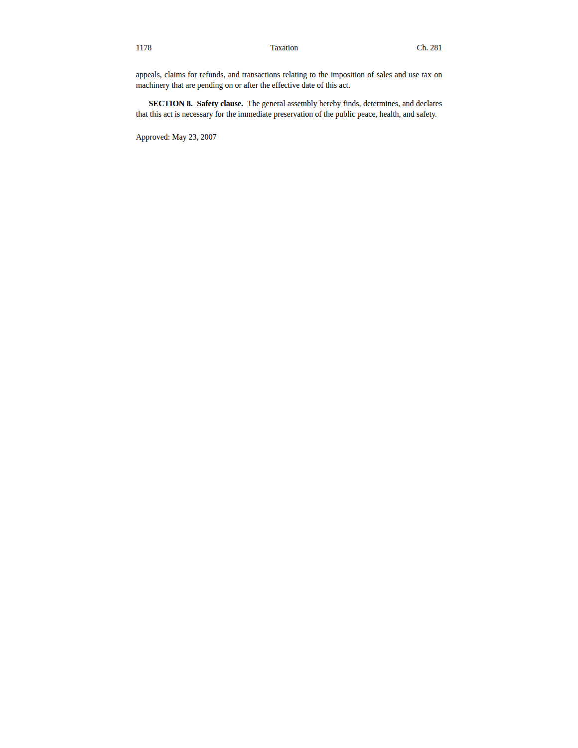1178 Taxation Ch. 281
appeals, claims for refunds, and transactions relating to the imposition of sales and use tax on machinery that are pending on or after the effective date of this act.
SECTION 8. Safety clause. The general assembly hereby finds, determines, and declares that this act is necessary for the immediate preservation of the public peace, health, and safety.
Approved: May 23, 2007